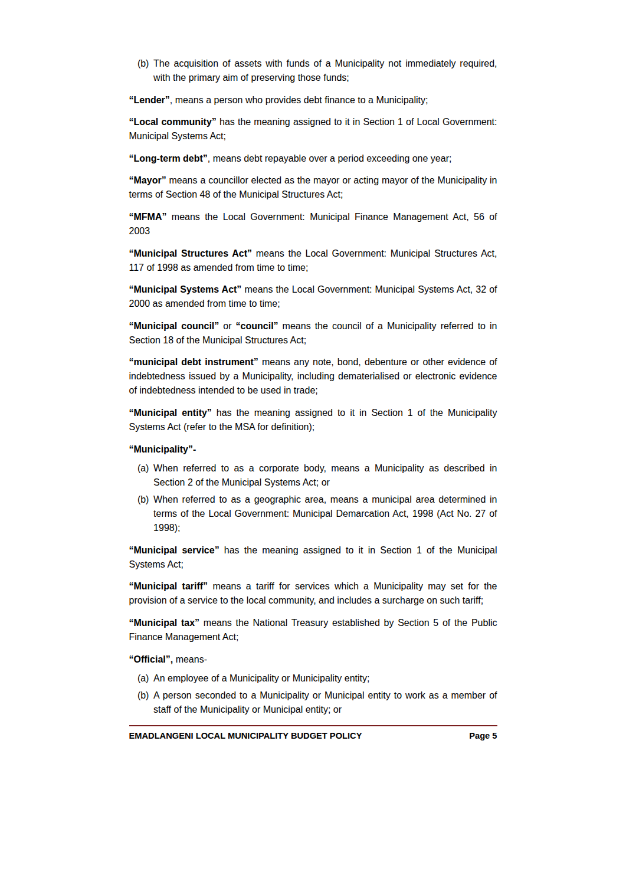(b) The acquisition of assets with funds of a Municipality not immediately required, with the primary aim of preserving those funds;
“Lender”, means a person who provides debt finance to a Municipality;
“Local community” has the meaning assigned to it in Section 1 of Local Government: Municipal Systems Act;
“Long-term debt”, means debt repayable over a period exceeding one year;
“Mayor” means a councillor elected as the mayor or acting mayor of the Municipality in terms of Section 48 of the Municipal Structures Act;
“MFMA” means the Local Government: Municipal Finance Management Act, 56 of 2003
“Municipal Structures Act” means the Local Government: Municipal Structures Act, 117 of 1998 as amended from time to time;
“Municipal Systems Act” means the Local Government: Municipal Systems Act, 32 of 2000 as amended from time to time;
“Municipal council” or “council” means the council of a Municipality referred to in Section 18 of the Municipal Structures Act;
“municipal debt instrument” means any note, bond, debenture or other evidence of indebtedness issued by a Municipality, including dematerialised or electronic evidence of indebtedness intended to be used in trade;
“Municipal entity” has the meaning assigned to it in Section 1 of the Municipality Systems Act (refer to the MSA for definition);
“Municipality”-
(a) When referred to as a corporate body, means a Municipality as described in Section 2 of the Municipal Systems Act; or
(b) When referred to as a geographic area, means a municipal area determined in terms of the Local Government: Municipal Demarcation Act, 1998 (Act No. 27 of 1998);
“Municipal service” has the meaning assigned to it in Section 1 of the Municipal Systems Act;
“Municipal tariff” means a tariff for services which a Municipality may set for the provision of a service to the local community, and includes a surcharge on such tariff;
“Municipal tax” means the National Treasury established by Section 5 of the Public Finance Management Act;
“Official”, means-
(a) An employee of a Municipality or Municipality entity;
(b) A person seconded to a Municipality or Municipal entity to work as a member of staff of the Municipality or Municipal entity; or
EMADLANGENI LOCAL MUNICIPALITY BUDGET POLICY Page 5